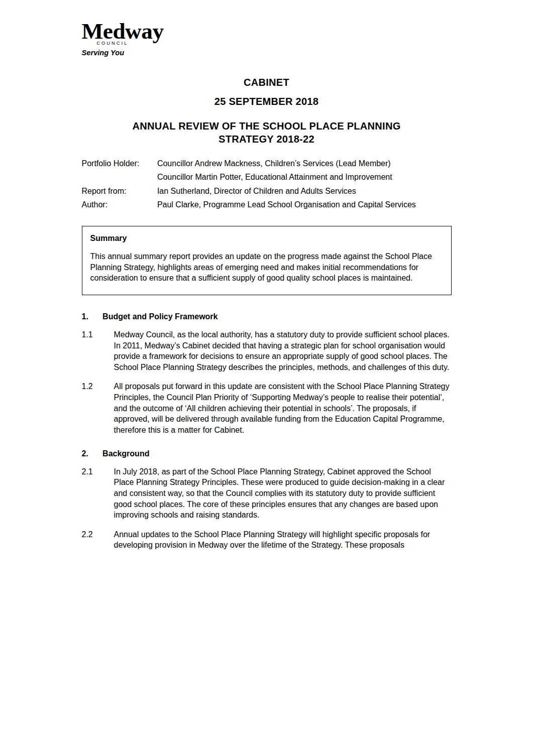MedwayCOUNCIL
Serving You
CABINET
25 SEPTEMBER 2018
ANNUAL REVIEW OF THE SCHOOL PLACE PLANNING
STRATEGY 2018-22
| Portfolio Holder: | Councillor Andrew Mackness, Children’s Services (Lead Member) |
| | Councillor Martin Potter, Educational Attainment and Improvement |
| Report from: | Ian Sutherland, Director of Children and Adults Services |
| Author: | Paul Clarke, Programme Lead School Organisation and Capital Services |
Summary
This annual summary report provides an update on the progress made against the School Place Planning Strategy, highlights areas of emerging need and makes initial recommendations for consideration to ensure that a sufficient supply of good quality school places is maintained.
1. Budget and Policy Framework
1.1
Medway Council, as the local authority, has a statutory duty to provide sufficient school places. In 2011, Medway’s Cabinet decided that having a strategic plan for school organisation would provide a framework for decisions to ensure an appropriate supply of good school places. The School Place Planning Strategy describes the principles, methods, and challenges of this duty.
1.2
All proposals put forward in this update are consistent with the School Place Planning Strategy Principles, the Council Plan Priority of ‘Supporting Medway’s people to realise their potential’, and the outcome of ‘All children achieving their potential in schools’. The proposals, if approved, will be delivered through available funding from the Education Capital Programme, therefore this is a matter for Cabinet.
2. Background
2.1
In July 2018, as part of the School Place Planning Strategy, Cabinet approved the School Place Planning Strategy Principles. These were produced to guide decision-making in a clear and consistent way, so that the Council complies with its statutory duty to provide sufficient good school places. The core of these principles ensures that any changes are based upon improving schools and raising standards.
2.2
Annual updates to the School Place Planning Strategy will highlight specific proposals for developing provision in Medway over the lifetime of the Strategy. These proposals